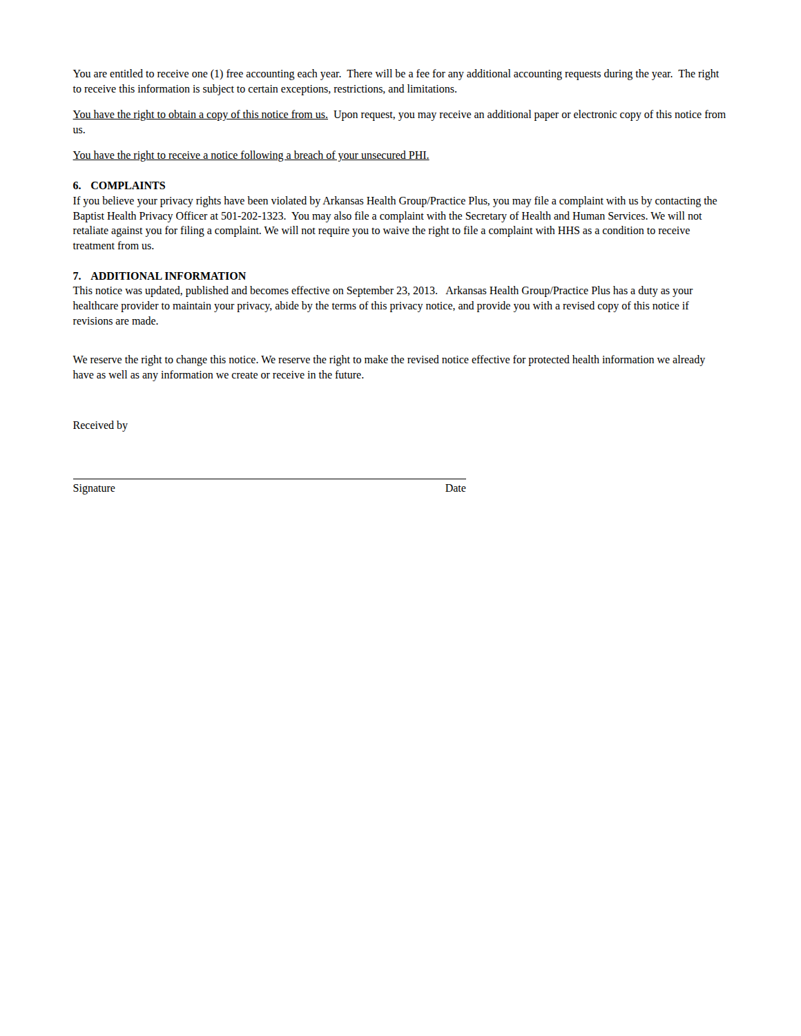You are entitled to receive one (1) free accounting each year. There will be a fee for any additional accounting requests during the year. The right to receive this information is subject to certain exceptions, restrictions, and limitations.
You have the right to obtain a copy of this notice from us. Upon request, you may receive an additional paper or electronic copy of this notice from us.
You have the right to receive a notice following a breach of your unsecured PHI.
6. Complaints
If you believe your privacy rights have been violated by Arkansas Health Group/Practice Plus, you may file a complaint with us by contacting the Baptist Health Privacy Officer at 501-202-1323. You may also file a complaint with the Secretary of Health and Human Services. We will not retaliate against you for filing a complaint. We will not require you to waive the right to file a complaint with HHS as a condition to receive treatment from us.
7. Additional Information
This notice was updated, published and becomes effective on September 23, 2013. Arkansas Health Group/Practice Plus has a duty as your healthcare provider to maintain your privacy, abide by the terms of this privacy notice, and provide you with a revised copy of this notice if revisions are made.
We reserve the right to change this notice. We reserve the right to make the revised notice effective for protected health information we already have as well as any information we create or receive in the future.
Received by
Signature Date